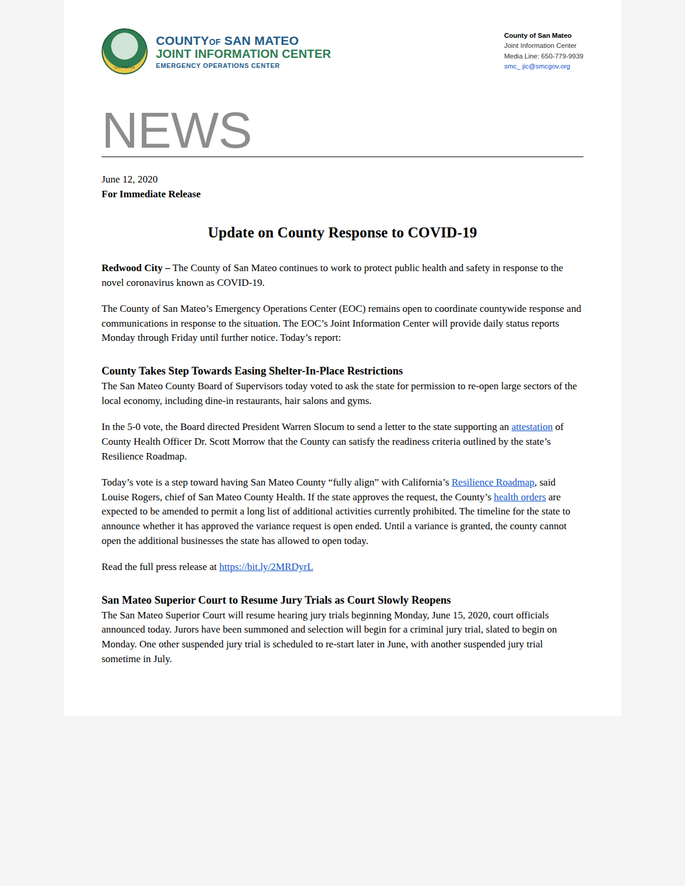COUNTYOF SAN MATEO
JOINT INFORMATION CENTER
EMERGENCY OPERATIONS CENTER
County of San Mateo
Joint Information Center
Media Line: 650-779-9939
smc_ jic@smcgov.org
NEWS
June 12, 2020 For Immediate Release
Update on County Response to COVID-19
Redwood City – The County of San Mateo continues to work to protect public health and safety in response to the novel coronavirus known as COVID-19.
The County of San Mateo’s Emergency Operations Center (EOC) remains open to coordinate countywide response and communications in response to the situation. The EOC’s Joint Information Center will provide daily status reports Monday through Friday until further notice. Today’s report:
County Takes Step Towards Easing Shelter-In-Place Restrictions
The San Mateo County Board of Supervisors today voted to ask the state for permission to re-open large sectors of the local economy, including dine-in restaurants, hair salons and gyms.
In the 5-0 vote, the Board directed President Warren Slocum to send a letter to the state supporting an attestation of County Health Officer Dr. Scott Morrow that the County can satisfy the readiness criteria outlined by the state’s Resilience Roadmap.
Today’s vote is a step toward having San Mateo County “fully align” with California’s Resilience Roadmap, said Louise Rogers, chief of San Mateo County Health. If the state approves the request, the County’s health orders are expected to be amended to permit a long list of additional activities currently prohibited. The timeline for the state to announce whether it has approved the variance request is open ended. Until a variance is granted, the county cannot open the additional businesses the state has allowed to open today.
Read the full press release at https://bit.ly/2MRDyrL
San Mateo Superior Court to Resume Jury Trials as Court Slowly Reopens
The San Mateo Superior Court will resume hearing jury trials beginning Monday, June 15, 2020, court officials announced today. Jurors have been summoned and selection will begin for a criminal jury trial, slated to begin on Monday. One other suspended jury trial is scheduled to re-start later in June, with another suspended jury trial sometime in July.